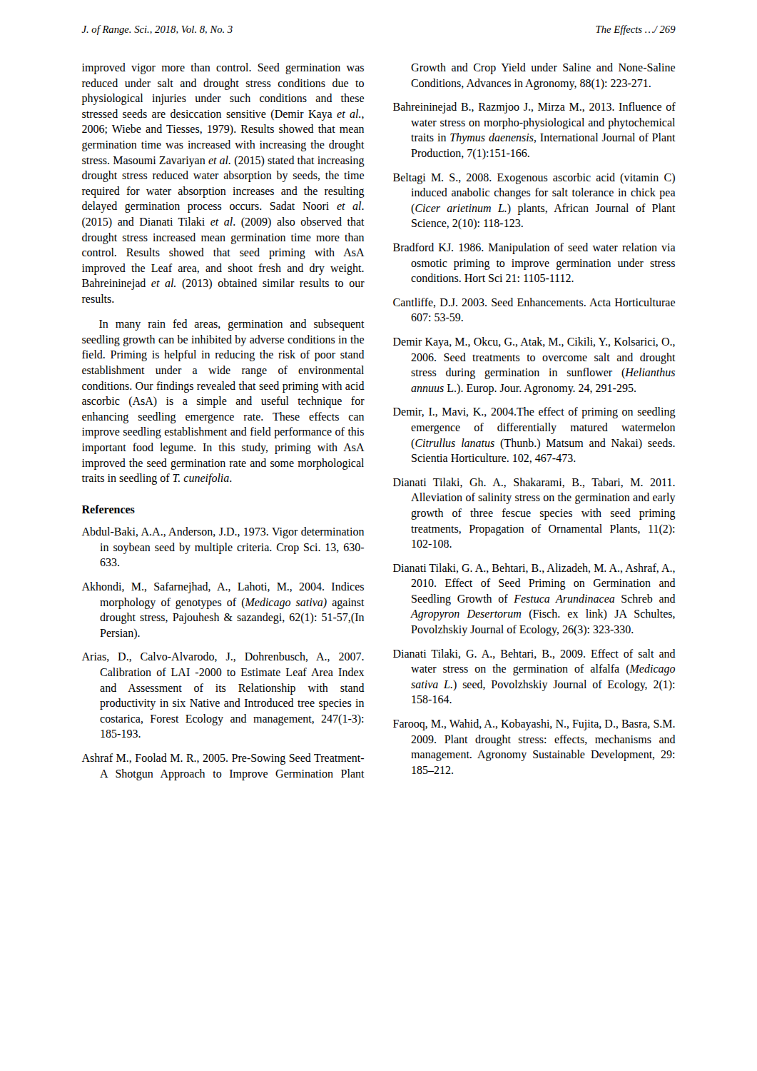J. of Range. Sci., 2018, Vol. 8, No. 3
The Effects …/ 269
improved vigor more than control. Seed germination was reduced under salt and drought stress conditions due to physiological injuries under such conditions and these stressed seeds are desiccation sensitive (Demir Kaya et al., 2006; Wiebe and Tiesses, 1979). Results showed that mean germination time was increased with increasing the drought stress. Masoumi Zavariyan et al. (2015) stated that increasing drought stress reduced water absorption by seeds, the time required for water absorption increases and the resulting delayed germination process occurs. Sadat Noori et al. (2015) and Dianati Tilaki et al. (2009) also observed that drought stress increased mean germination time more than control. Results showed that seed priming with AsA improved the Leaf area, and shoot fresh and dry weight. Bahreininejad et al. (2013) obtained similar results to our results.
In many rain fed areas, germination and subsequent seedling growth can be inhibited by adverse conditions in the field. Priming is helpful in reducing the risk of poor stand establishment under a wide range of environmental conditions. Our findings revealed that seed priming with acid ascorbic (AsA) is a simple and useful technique for enhancing seedling emergence rate. These effects can improve seedling establishment and field performance of this important food legume. In this study, priming with AsA improved the seed germination rate and some morphological traits in seedling of T. cuneifolia.
References
Abdul-Baki, A.A., Anderson, J.D., 1973. Vigor determination in soybean seed by multiple criteria. Crop Sci. 13, 630-633.
Akhondi, M., Safarnejhad, A., Lahoti, M., 2004. Indices morphology of genotypes of (Medicago sativa) against drought stress, Pajouhesh & sazandegi, 62(1): 51-57,(In Persian).
Arias, D., Calvo-Alvarodo, J., Dohrenbusch, A., 2007. Calibration of LAI -2000 to Estimate Leaf Area Index and Assessment of its Relationship with stand productivity in six Native and Introduced tree species in costarica, Forest Ecology and management, 247(1-3): 185-193.
Ashraf M., Foolad M. R., 2005. Pre-Sowing Seed Treatment-A Shotgun Approach to Improve Germination Plant Growth and Crop Yield under Saline and None-Saline Conditions, Advances in Agronomy, 88(1): 223-271.
Bahreininejad B., Razmjoo J., Mirza M., 2013. Influence of water stress on morpho-physiological and phytochemical traits in Thymus daenensis, International Journal of Plant Production, 7(1):151-166.
Beltagi M. S., 2008. Exogenous ascorbic acid (vitamin C) induced anabolic changes for salt tolerance in chick pea (Cicer arietinum L.) plants, African Journal of Plant Science, 2(10): 118-123.
Bradford KJ. 1986. Manipulation of seed water relation via osmotic priming to improve germination under stress conditions. Hort Sci 21: 1105-1112.
Cantliffe, D.J. 2003. Seed Enhancements. Acta Horticulturae 607: 53-59.
Demir Kaya, M., Okcu, G., Atak, M., Cikili, Y., Kolsarici, O., 2006. Seed treatments to overcome salt and drought stress during germination in sunflower (Helianthus annuus L.). Europ. Jour. Agronomy. 24, 291-295.
Demir, I., Mavi, K., 2004.The effect of priming on seedling emergence of differentially matured watermelon (Citrullus lanatus (Thunb.) Matsum and Nakai) seeds. Scientia Horticulture. 102, 467-473.
Dianati Tilaki, Gh. A., Shakarami, B., Tabari, M. 2011. Alleviation of salinity stress on the germination and early growth of three fescue species with seed priming treatments, Propagation of Ornamental Plants, 11(2): 102-108.
Dianati Tilaki, G. A., Behtari, B., Alizadeh, M. A., Ashraf, A., 2010. Effect of Seed Priming on Germination and Seedling Growth of Festuca Arundinacea Schreb and Agropyron Desertorum (Fisch. ex link) JA Schultes, Povolzhskiy Journal of Ecology, 26(3): 323-330.
Dianati Tilaki, G. A., Behtari, B., 2009. Effect of salt and water stress on the germination of alfalfa (Medicago sativa L.) seed, Povolzhskiy Journal of Ecology, 2(1): 158-164.
Farooq, M., Wahid, A., Kobayashi, N., Fujita, D., Basra, S.M. 2009. Plant drought stress: effects, mechanisms and management. Agronomy Sustainable Development, 29: 185–212.